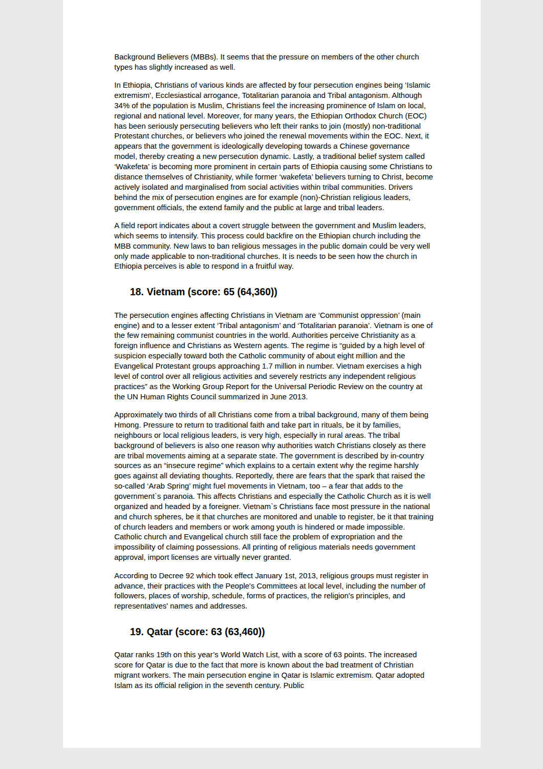Background Believers (MBBs). It seems that the pressure on members of the other church types has slightly increased as well.
In Ethiopia, Christians of various kinds are affected by four persecution engines being ‘Islamic extremism’, Ecclesiastical arrogance, Totalitarian paranoia and Tribal antagonism. Although 34% of the population is Muslim, Christians feel the increasing prominence of Islam on local, regional and national level. Moreover, for many years, the Ethiopian Orthodox Church (EOC) has been seriously persecuting believers who left their ranks to join (mostly) non-traditional Protestant churches, or believers who joined the renewal movements within the EOC. Next, it appears that the government is ideologically developing towards a Chinese governance model, thereby creating a new persecution dynamic. Lastly, a traditional belief system called ‘Wakefeta’ is becoming more prominent in certain parts of Ethiopia causing some Christians to distance themselves of Christianity, while former ‘wakefeta’ believers turning to Christ, become actively isolated and marginalised from social activities within tribal communities. Drivers behind the mix of persecution engines are for example (non)-Christian religious leaders, government officials, the extend family and the public at large and tribal leaders.
A field report indicates about a covert struggle between the government and Muslim leaders, which seems to intensify. This process could backfire on the Ethiopian church including the MBB community. New laws to ban religious messages in the public domain could be very well only made applicable to non-traditional churches. It is needs to be seen how the church in Ethiopia perceives is able to respond in a fruitful way.
18. Vietnam (score: 65 (64,360))
The persecution engines affecting Christians in Vietnam are ‘Communist oppression’ (main engine) and to a lesser extent ‘Tribal antagonism’ and ‘Totalitarian paranoia’. Vietnam is one of the few remaining communist countries in the world. Authorities perceive Christianity as a foreign influence and Christians as Western agents. The regime is “guided by a high level of suspicion especially toward both the Catholic community of about eight million and the Evangelical Protestant groups approaching 1.7 million in number. Vietnam exercises a high level of control over all religious activities and severely restricts any independent religious practices” as the Working Group Report for the Universal Periodic Review on the country at the UN Human Rights Council summarized in June 2013.
Approximately two thirds of all Christians come from a tribal background, many of them being Hmong. Pressure to return to traditional faith and take part in rituals, be it by families, neighbours or local religious leaders, is very high, especially in rural areas. The tribal background of believers is also one reason why authorities watch Christians closely as there are tribal movements aiming at a separate state. The government is described by in-country sources as an “insecure regime” which explains to a certain extent why the regime harshly goes against all deviating thoughts. Reportedly, there are fears that the spark that raised the so-called ‘Arab Spring’ might fuel movements in Vietnam, too – a fear that adds to the government`s paranoia. This affects Christians and especially the Catholic Church as it is well organized and headed by a foreigner. Vietnam`s Christians face most pressure in the national and church spheres, be it that churches are monitored and unable to register, be it that training of church leaders and members or work among youth is hindered or made impossible. Catholic church and Evangelical church still face the problem of expropriation and the impossibility of claiming possessions. All printing of religious materials needs government approval, import licenses are virtually never granted.
According to Decree 92 which took effect January 1st, 2013, religious groups must register in advance, their practices with the People's Committees at local level, including the number of followers, places of worship, schedule, forms of practices, the religion's principles, and representatives' names and addresses.
19. Qatar (score: 63 (63,460))
Qatar ranks 19th on this year’s World Watch List, with a score of 63 points. The increased score for Qatar is due to the fact that more is known about the bad treatment of Christian migrant workers. The main persecution engine in Qatar is Islamic extremism. Qatar adopted Islam as its official religion in the seventh century. Public